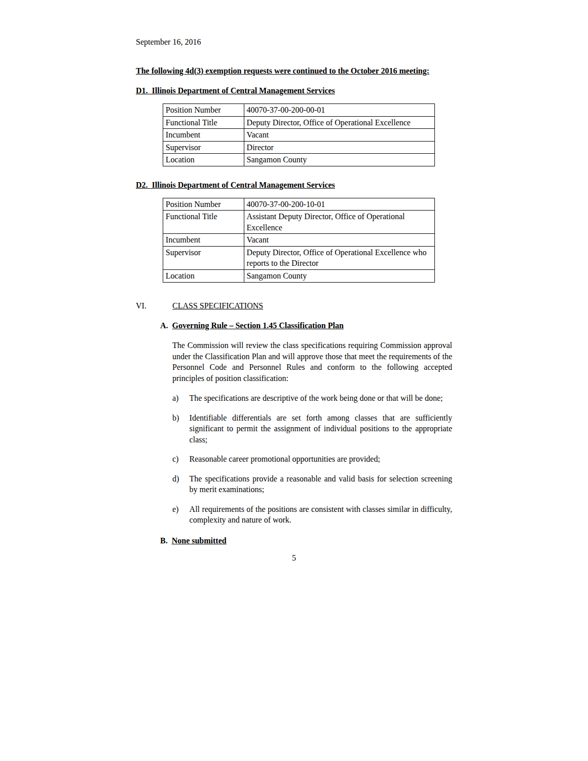September 16, 2016
The following 4d(3) exemption requests were continued to the October 2016 meeting:
D1. Illinois Department of Central Management Services
| Position Number | 40070-37-00-200-00-01 |
| Functional Title | Deputy Director, Office of Operational Excellence |
| Incumbent | Vacant |
| Supervisor | Director |
| Location | Sangamon County |
D2. Illinois Department of Central Management Services
| Position Number | 40070-37-00-200-10-01 |
| Functional Title | Assistant Deputy Director, Office of Operational Excellence |
| Incumbent | Vacant |
| Supervisor | Deputy Director, Office of Operational Excellence who reports to the Director |
| Location | Sangamon County |
VI.
CLASS SPECIFICATIONS
A. Governing Rule – Section 1.45 Classification Plan
The Commission will review the class specifications requiring Commission approval under the Classification Plan and will approve those that meet the requirements of the Personnel Code and Personnel Rules and conform to the following accepted principles of position classification:
a) The specifications are descriptive of the work being done or that will be done;
b) Identifiable differentials are set forth among classes that are sufficiently significant to permit the assignment of individual positions to the appropriate class;
c) Reasonable career promotional opportunities are provided;
d) The specifications provide a reasonable and valid basis for selection screening by merit examinations;
e) All requirements of the positions are consistent with classes similar in difficulty, complexity and nature of work.
B. None submitted
5